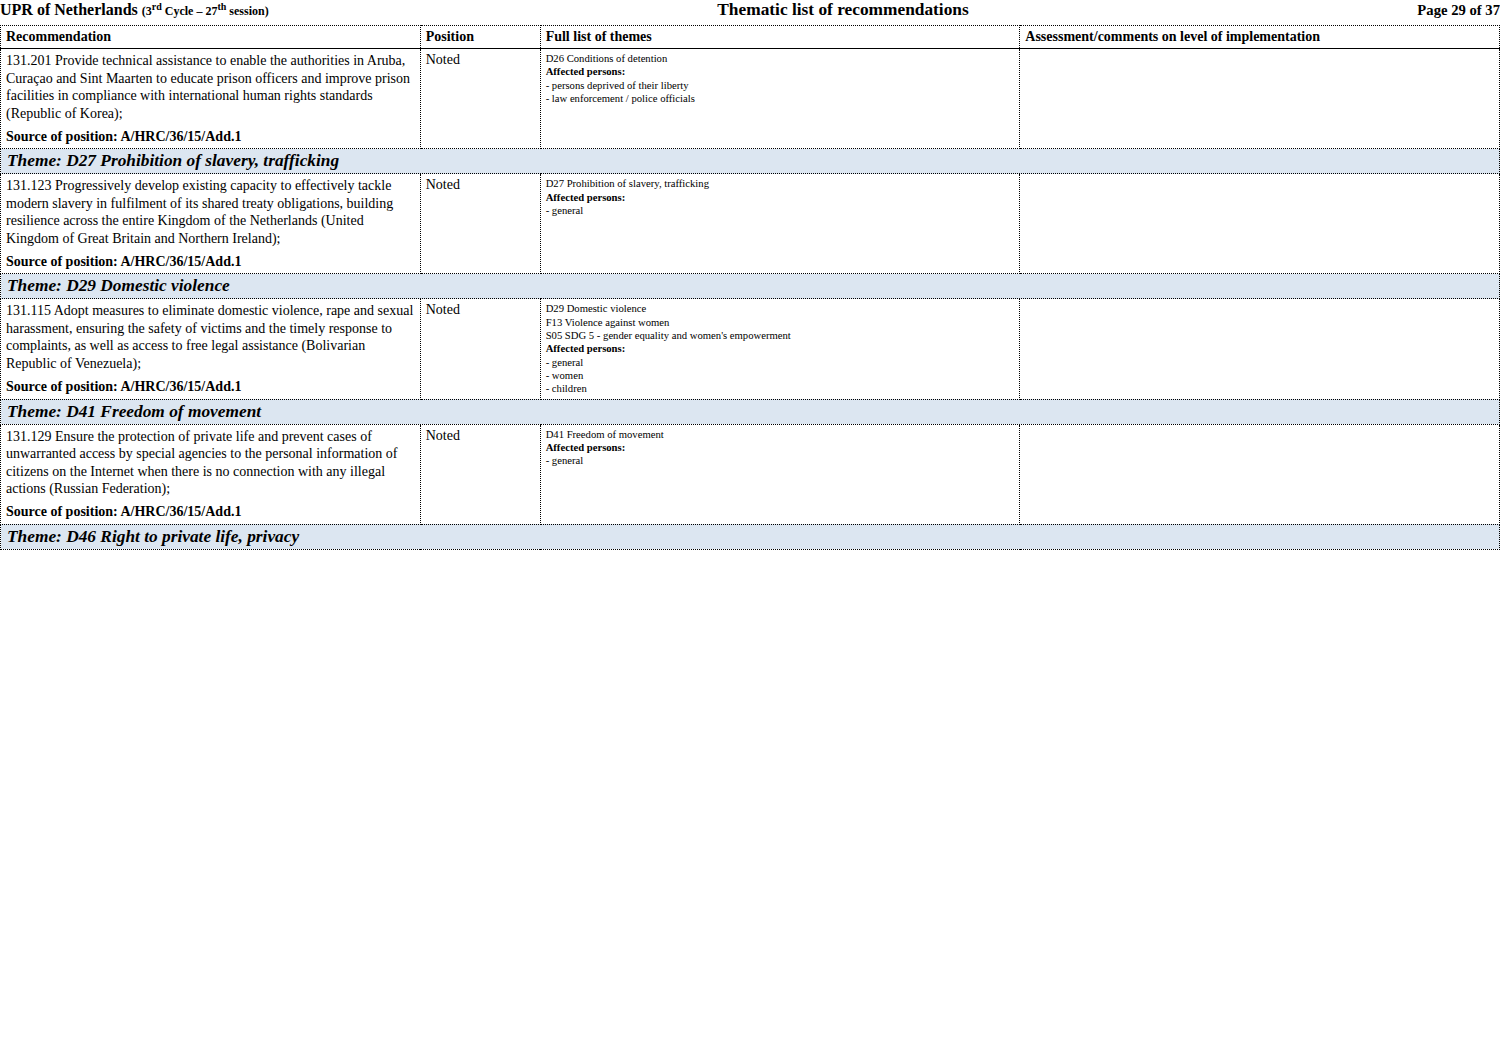UPR of Netherlands (3rd Cycle – 27th session)
Thematic list of recommendations
Page 29 of 37
| Recommendation | Position | Full list of themes | Assessment/comments on level of implementation |
| --- | --- | --- | --- |
| 131.201 Provide technical assistance to enable the authorities in Aruba, Curaçao and Sint Maarten to educate prison officers and improve prison facilities in compliance with international human rights standards (Republic of Korea); Source of position: A/HRC/36/15/Add.1 | Noted | D26 Conditions of detention Affected persons: - persons deprived of their liberty - law enforcement / police officials | |
| Theme: D27 Prohibition of slavery, trafficking |
| 131.123 Progressively develop existing capacity to effectively tackle modern slavery in fulfilment of its shared treaty obligations, building resilience across the entire Kingdom of the Netherlands (United Kingdom of Great Britain and Northern Ireland); Source of position: A/HRC/36/15/Add.1 | Noted | D27 Prohibition of slavery, trafficking Affected persons: - general | |
| Theme: D29 Domestic violence |
| 131.115 Adopt measures to eliminate domestic violence, rape and sexual harassment, ensuring the safety of victims and the timely response to complaints, as well as access to free legal assistance (Bolivarian Republic of Venezuela); Source of position: A/HRC/36/15/Add.1 | Noted | D29 Domestic violence F13 Violence against women S05 SDG 5 - gender equality and women's empowerment Affected persons: - general - women - children | |
| Theme: D41 Freedom of movement |
| 131.129 Ensure the protection of private life and prevent cases of unwarranted access by special agencies to the personal information of citizens on the Internet when there is no connection with any illegal actions (Russian Federation); Source of position: A/HRC/36/15/Add.1 | Noted | D41 Freedom of movement Affected persons: - general | |
| Theme: D46 Right to private life, privacy |